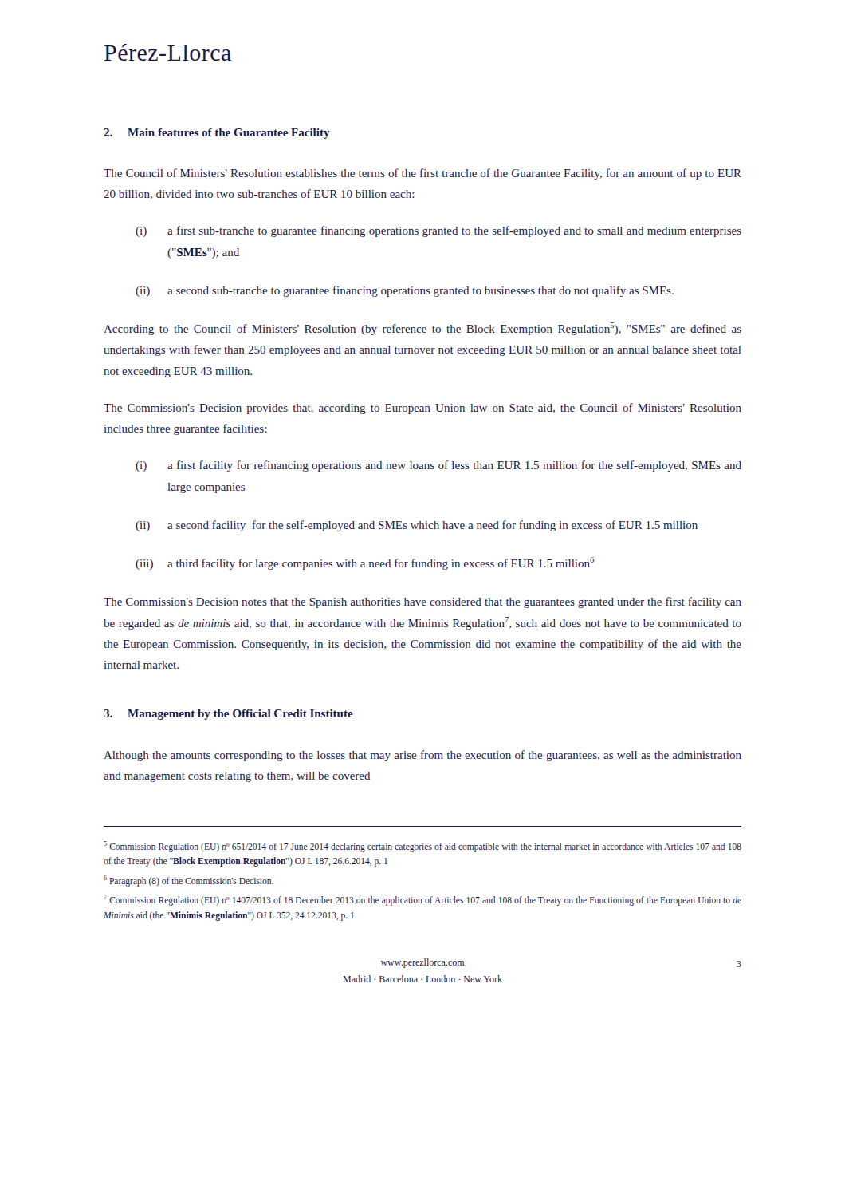Pérez-Llorca
2. Main features of the Guarantee Facility
The Council of Ministers' Resolution establishes the terms of the first tranche of the Guarantee Facility, for an amount of up to EUR 20 billion, divided into two sub-tranches of EUR 10 billion each:
(i) a first sub-tranche to guarantee financing operations granted to the self-employed and to small and medium enterprises ("SMEs"); and
(ii) a second sub-tranche to guarantee financing operations granted to businesses that do not qualify as SMEs.
According to the Council of Ministers' Resolution (by reference to the Block Exemption Regulation5), "SMEs" are defined as undertakings with fewer than 250 employees and an annual turnover not exceeding EUR 50 million or an annual balance sheet total not exceeding EUR 43 million.
The Commission's Decision provides that, according to European Union law on State aid, the Council of Ministers' Resolution includes three guarantee facilities:
(i) a first facility for refinancing operations and new loans of less than EUR 1.5 million for the self-employed, SMEs and large companies
(ii) a second facility for the self-employed and SMEs which have a need for funding in excess of EUR 1.5 million
(iii) a third facility for large companies with a need for funding in excess of EUR 1.5 million6
The Commission's Decision notes that the Spanish authorities have considered that the guarantees granted under the first facility can be regarded as de minimis aid, so that, in accordance with the Minimis Regulation7, such aid does not have to be communicated to the European Commission. Consequently, in its decision, the Commission did not examine the compatibility of the aid with the internal market.
3. Management by the Official Credit Institute
Although the amounts corresponding to the losses that may arise from the execution of the guarantees, as well as the administration and management costs relating to them, will be covered
5 Commission Regulation (EU) nº 651/2014 of 17 June 2014 declaring certain categories of aid compatible with the internal market in accordance with Articles 107 and 108 of the Treaty (the "Block Exemption Regulation") OJ L 187, 26.6.2014, p. 1
6 Paragraph (8) of the Commission's Decision.
7 Commission Regulation (EU) nº 1407/2013 of 18 December 2013 on the application of Articles 107 and 108 of the Treaty on the Functioning of the European Union to de Minimis aid (the "Minimis Regulation") OJ L 352, 24.12.2013, p. 1.
www.perezllorca.com
Madrid · Barcelona · London · New York
3